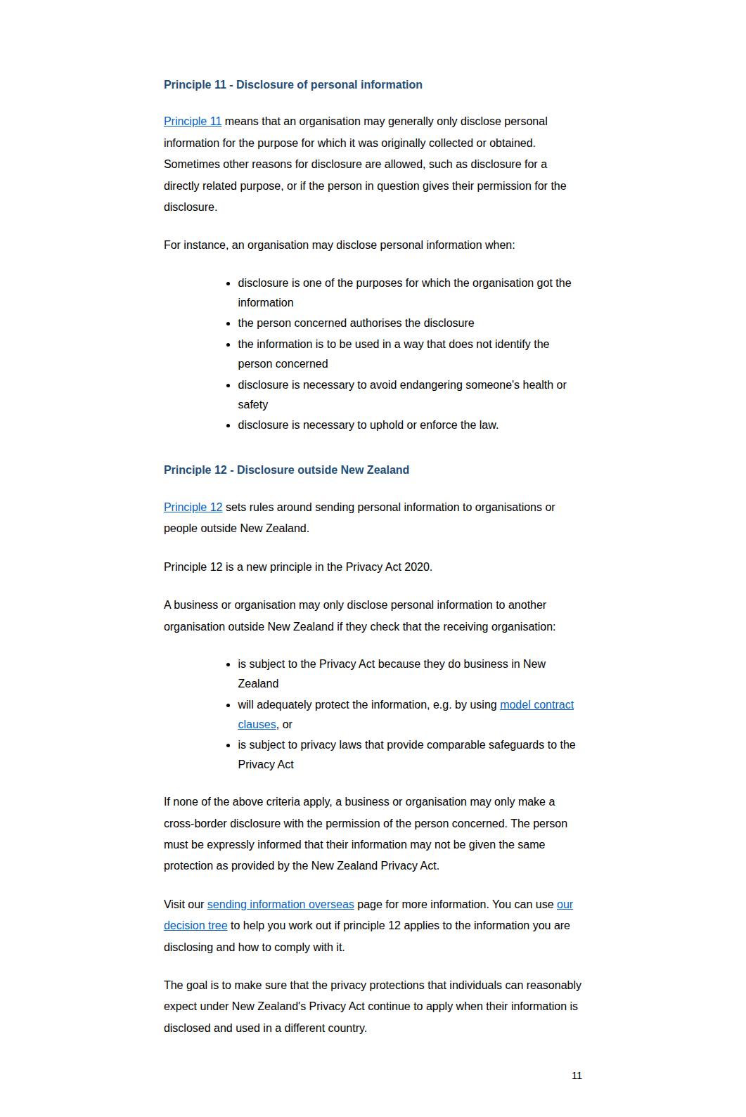Principle 11 - Disclosure of personal information
Principle 11 means that an organisation may generally only disclose personal information for the purpose for which it was originally collected or obtained. Sometimes other reasons for disclosure are allowed, such as disclosure for a directly related purpose, or if the person in question gives their permission for the disclosure.
For instance, an organisation may disclose personal information when:
disclosure is one of the purposes for which the organisation got the information
the person concerned authorises the disclosure
the information is to be used in a way that does not identify the person concerned
disclosure is necessary to avoid endangering someone's health or safety
disclosure is necessary to uphold or enforce the law.
Principle 12 - Disclosure outside New Zealand
Principle 12 sets rules around sending personal information to organisations or people outside New Zealand.
Principle 12 is a new principle in the Privacy Act 2020.
A business or organisation may only disclose personal information to another organisation outside New Zealand if they check that the receiving organisation:
is subject to the Privacy Act because they do business in New Zealand
will adequately protect the information, e.g. by using model contract clauses, or
is subject to privacy laws that provide comparable safeguards to the Privacy Act
If none of the above criteria apply, a business or organisation may only make a cross-border disclosure with the permission of the person concerned. The person must be expressly informed that their information may not be given the same protection as provided by the New Zealand Privacy Act.
Visit our sending information overseas page for more information. You can use our decision tree to help you work out if principle 12 applies to the information you are disclosing and how to comply with it.
The goal is to make sure that the privacy protections that individuals can reasonably expect under New Zealand's Privacy Act continue to apply when their information is disclosed and used in a different country.
11